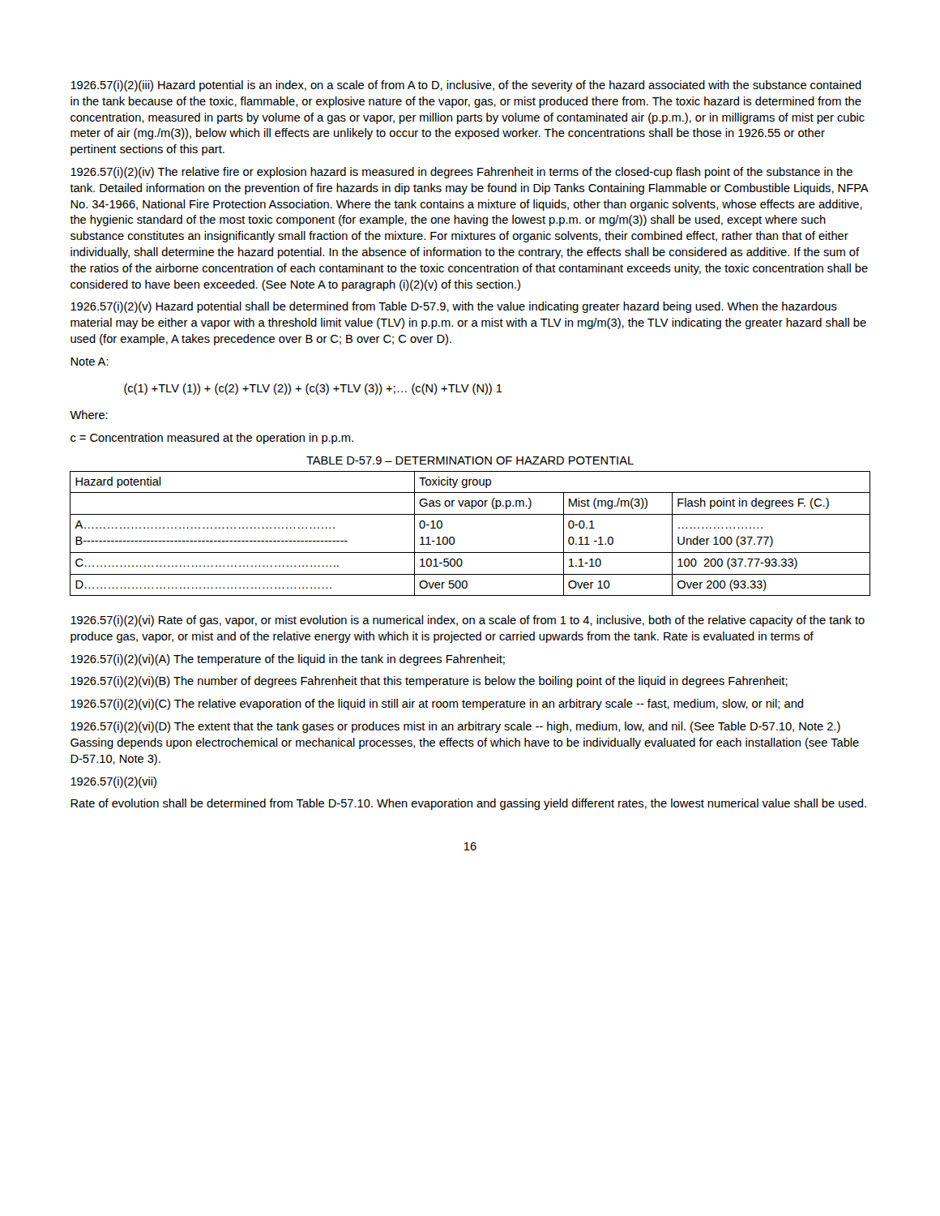1926.57(i)(2)(iii) Hazard potential is an index, on a scale of from A to D, inclusive, of the severity of the hazard associated with the substance contained in the tank because of the toxic, flammable, or explosive nature of the vapor, gas, or mist produced there from. The toxic hazard is determined from the concentration, measured in parts by volume of a gas or vapor, per million parts by volume of contaminated air (p.p.m.), or in milligrams of mist per cubic meter of air (mg./m(3)), below which ill effects are unlikely to occur to the exposed worker. The concentrations shall be those in 1926.55 or other pertinent sections of this part.
1926.57(i)(2)(iv) The relative fire or explosion hazard is measured in degrees Fahrenheit in terms of the closed-cup flash point of the substance in the tank. Detailed information on the prevention of fire hazards in dip tanks may be found in Dip Tanks Containing Flammable or Combustible Liquids, NFPA No. 34-1966, National Fire Protection Association. Where the tank contains a mixture of liquids, other than organic solvents, whose effects are additive, the hygienic standard of the most toxic component (for example, the one having the lowest p.p.m. or mg/m(3)) shall be used, except where such substance constitutes an insignificantly small fraction of the mixture. For mixtures of organic solvents, their combined effect, rather than that of either individually, shall determine the hazard potential. In the absence of information to the contrary, the effects shall be considered as additive. If the sum of the ratios of the airborne concentration of each contaminant to the toxic concentration of that contaminant exceeds unity, the toxic concentration shall be considered to have been exceeded. (See Note A to paragraph (i)(2)(v) of this section.)
1926.57(i)(2)(v) Hazard potential shall be determined from Table D-57.9, with the value indicating greater hazard being used. When the hazardous material may be either a vapor with a threshold limit value (TLV) in p.p.m. or a mist with a TLV in mg/m(3), the TLV indicating the greater hazard shall be used (for example, A takes precedence over B or C; B over C; C over D).
Note A:
(c(1) +TLV (1)) + (c(2) +TLV (2)) + (c(3) +TLV (3)) +;… (c(N) +TLV (N)) 1
Where:
c = Concentration measured at the operation in p.p.m.
TABLE D-57.9 – DETERMINATION OF HAZARD POTENTIAL
| Hazard potential | Toxicity group |
| | Gas or vapor (p.p.m.) | Mist (mg./m(3)) | Flash point in degrees F. (C.) |
| A………………………………………………………. B------------------------------------------------------------------- | 0-10 11-100 | 0-0.1 0.11 -1.0 | …………………. Under 100 (37.77) |
| C……………………………………………………….. | 101-500 | 1.1-10 | 100 200 (37.77-93.33) |
| D……………………………………………………… | Over 500 | Over 10 | Over 200 (93.33) |
1926.57(i)(2)(vi) Rate of gas, vapor, or mist evolution is a numerical index, on a scale of from 1 to 4, inclusive, both of the relative capacity of the tank to produce gas, vapor, or mist and of the relative energy with which it is projected or carried upwards from the tank. Rate is evaluated in terms of
1926.57(i)(2)(vi)(A) The temperature of the liquid in the tank in degrees Fahrenheit;
1926.57(i)(2)(vi)(B) The number of degrees Fahrenheit that this temperature is below the boiling point of the liquid in degrees Fahrenheit;
1926.57(i)(2)(vi)(C) The relative evaporation of the liquid in still air at room temperature in an arbitrary scale -- fast, medium, slow, or nil; and
1926.57(i)(2)(vi)(D) The extent that the tank gases or produces mist in an arbitrary scale -- high, medium, low, and nil. (See Table D-57.10, Note 2.) Gassing depends upon electrochemical or mechanical processes, the effects of which have to be individually evaluated for each installation (see Table D-57.10, Note 3).
1926.57(i)(2)(vii)
Rate of evolution shall be determined from Table D-57.10. When evaporation and gassing yield different rates, the lowest numerical value shall be used.
16